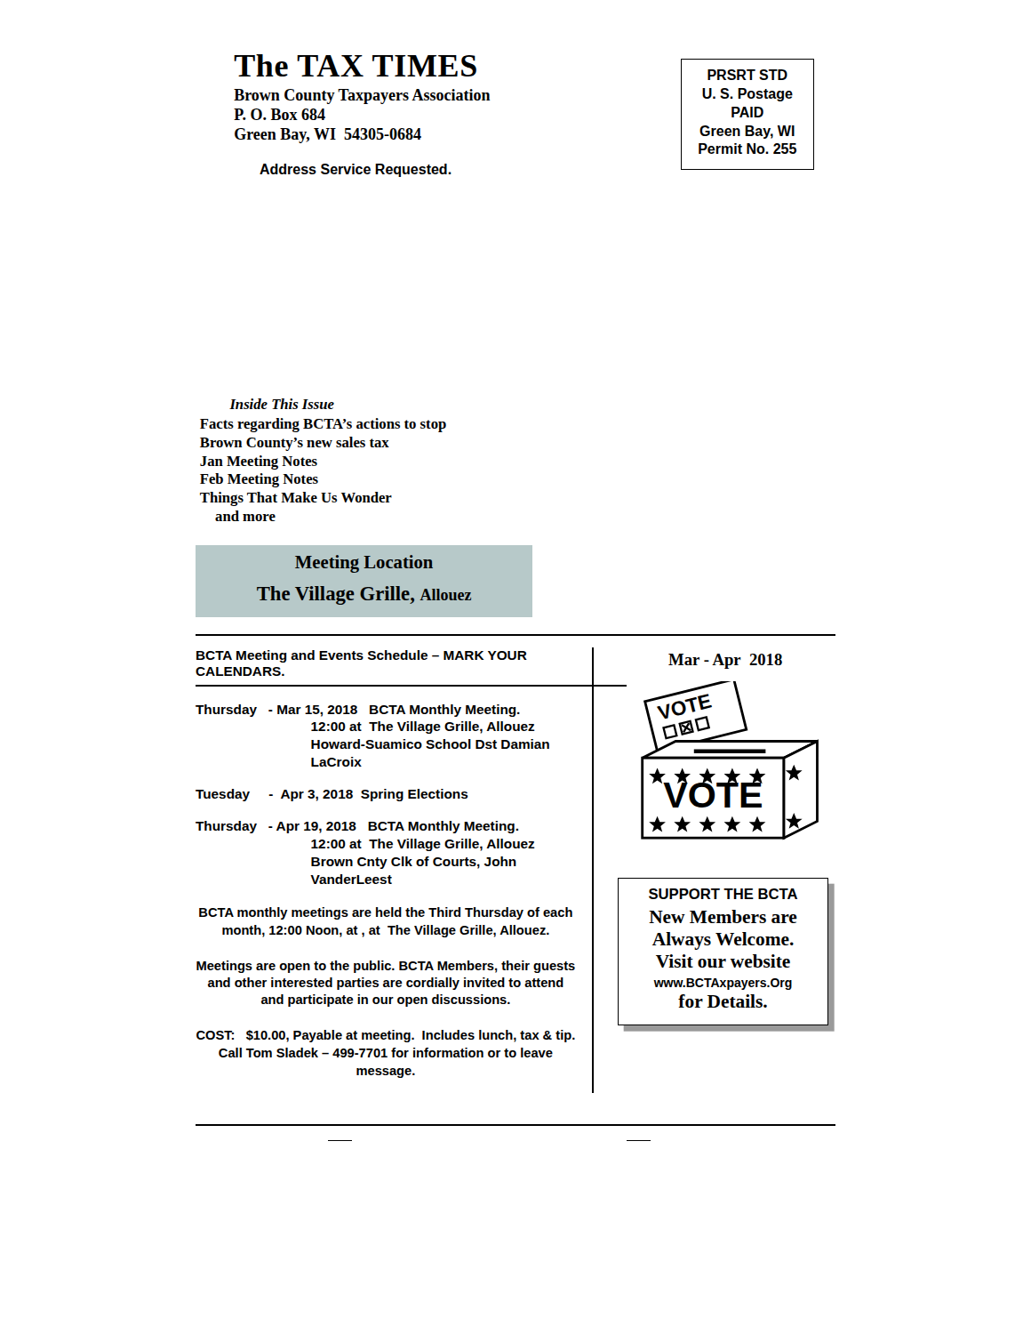The TAX TIMES
Brown County Taxpayers Association
P. O. Box 684
Green Bay, WI 54305-0684
Address Service Requested.
PRSRT STD
U. S. Postage
PAID
Green Bay, WI
Permit No. 255
Inside This Issue
Facts regarding BCTA’s actions to stop
Brown County’s new sales tax
Jan Meeting Notes
Feb Meeting Notes
Things That Make Us Wonder
and more
Meeting Location
The Village Grille, Allouez
BCTA Meeting and Events Schedule – MARK YOUR CALENDARS.
Thursday - Mar 15, 2018 BCTA Monthly Meeting. 12:00 at The Village Grille, Allouez Howard-Suamico School Dst Damian LaCroix
Tuesday - Apr 3, 2018 Spring Elections
Thursday - Apr 19, 2018 BCTA Monthly Meeting. 12:00 at The Village Grille, Allouez Brown Cnty Clk of Courts, John VanderLeest
BCTA monthly meetings are held the Third Thursday of each
month, 12:00 Noon, at , at The Village Grille, Allouez.
Meetings are open to the public. BCTA Members, their guests
and other interested parties are cordially invited to attend
and participate in our open discussions.
COST: $10.00, Payable at meeting. Includes lunch, tax & tip.
Call Tom Sladek – 499-7701 for information or to leave message.
Mar - Apr 2018
VOTE VOTE
SUPPORT THE BCTA
New Members are
Always Welcome.
Visit our website
www.BCTAxpayers.Org
for Details.